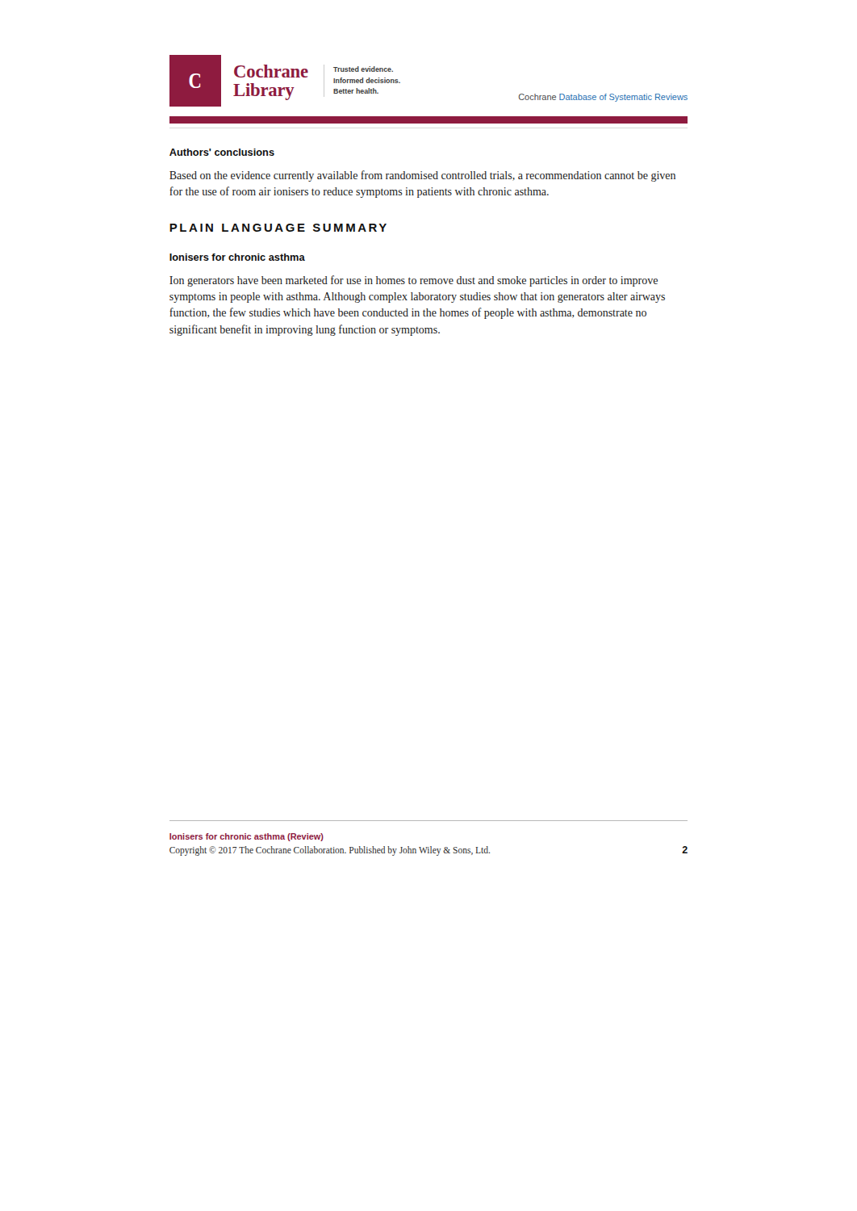C
Cochrane Library
Trusted evidence.
Informed decisions.
Better health.
Cochrane Database of Systematic Reviews
Authors' conclusions
Based on the evidence currently available from randomised controlled trials, a recommendation cannot be given for the use of room air ionisers to reduce symptoms in patients with chronic asthma.
Plain language summary
Ionisers for chronic asthma
Ion generators have been marketed for use in homes to remove dust and smoke particles in order to improve symptoms in people with asthma. Although complex laboratory studies show that ion generators alter airways function, the few studies which have been conducted in the homes of people with asthma, demonstrate no significant benefit in improving lung function or symptoms.
Ionisers for chronic asthma (Review)
Copyright © 2017 The Cochrane Collaboration. Published by John Wiley & Sons, Ltd.
2